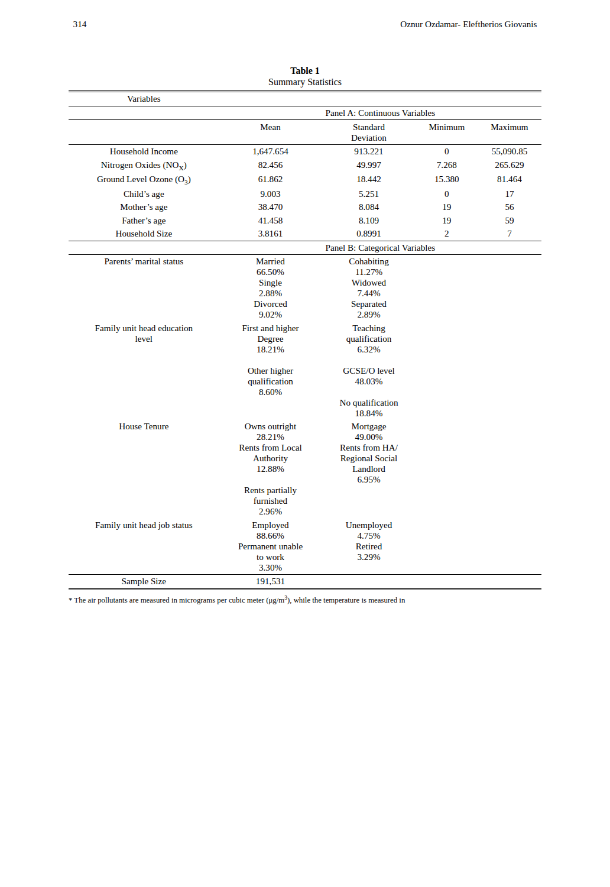314 Oznur Ozdamar- Eleftherios Giovanis
Table 1
Summary Statistics
| Variables | | | | |
| | Panel A: Continuous Variables |
| | Mean | Standard Deviation | Minimum | Maximum |
| Household Income | 1,647.654 | 913.221 | 0 | 55,090.85 |
| Nitrogen Oxides (NO X ) | 82.456 | 49.997 | 7.268 | 265.629 |
| Ground Level Ozone (O 3 ) | 61.862 | 18.442 | 15.380 | 81.464 |
| Child’s age | 9.003 | 5.251 | 0 | 17 |
| Mother’s age | 38.470 | 8.084 | 19 | 56 |
| Father’s age | 41.458 | 8.109 | 19 | 59 |
| Household Size | 3.8161 | 0.8991 | 2 | 7 |
| | Panel B: Categorical Variables |
| Parents’ marital status | Married 66.50% Single 2.88% Divorced 9.02% | Cohabiting 11.27% Widowed 7.44% Separated 2.89% | | |
| Family unit head education level | First and higher Degree 18.21% Other higher qualification 8.60% | Teaching qualification 6.32% GCSE/O level 48.03% No qualification 18.84% | | |
| House Tenure | Owns outright 28.21% Rents from Local Authority 12.88% Rents partially furnished 2.96% | Mortgage 49.00% Rents from HA/ Regional Social Landlord 6.95% | | |
| Family unit head job status | Employed 88.66% Permanent unable to work 3.30% | Unemployed 4.75% Retired 3.29% | | |
| Sample Size | 191,531 | | | |
* The air pollutants are measured in micrograms per cubic meter (μg/m3), while the temperature is measured in